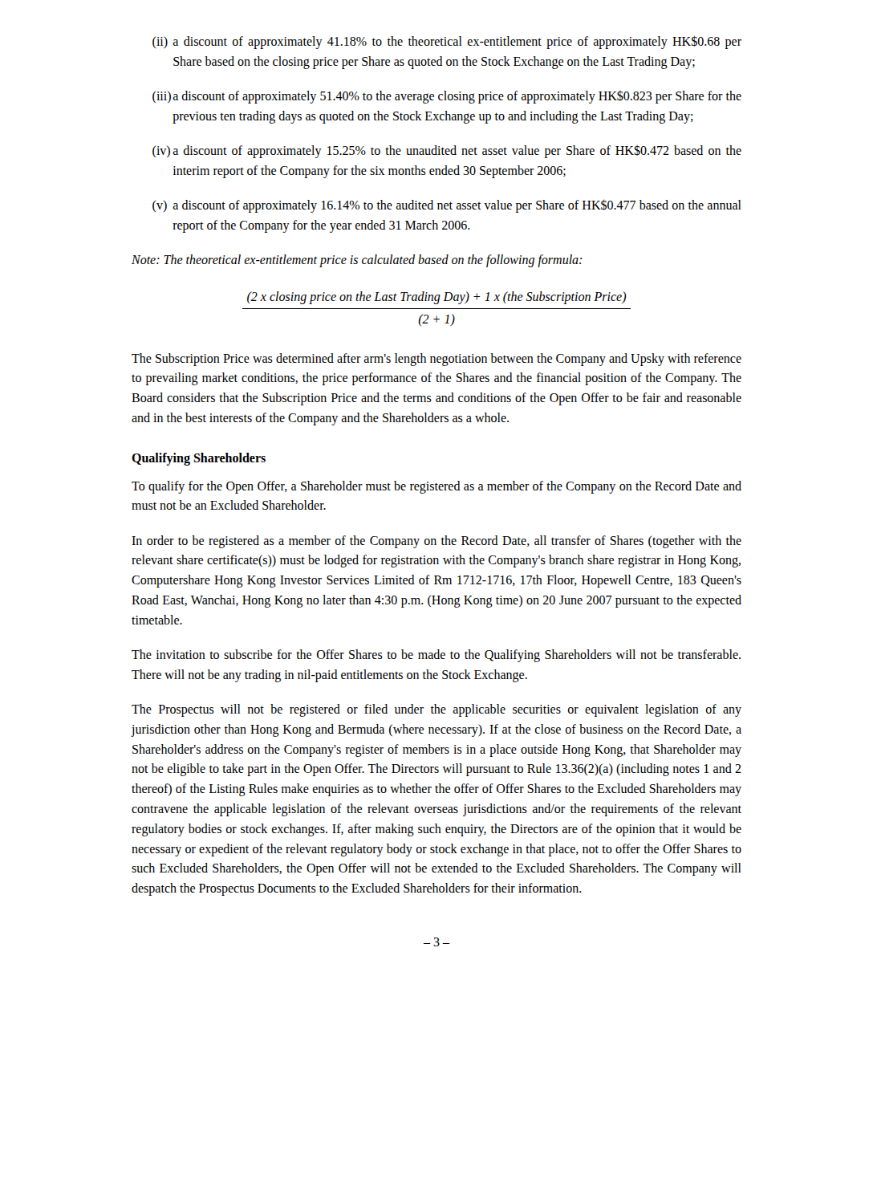(ii)
a discount of approximately 41.18% to the theoretical ex-entitlement price of approximately HK$0.68 per Share based on the closing price per Share as quoted on the Stock Exchange on the Last Trading Day;
(iii)
a discount of approximately 51.40% to the average closing price of approximately HK$0.823 per Share for the previous ten trading days as quoted on the Stock Exchange up to and including the Last Trading Day;
(iv)
a discount of approximately 15.25% to the unaudited net asset value per Share of HK$0.472 based on the interim report of the Company for the six months ended 30 September 2006;
(v)
a discount of approximately 16.14% to the audited net asset value per Share of HK$0.477 based on the annual report of the Company for the year ended 31 March 2006.
Note: The theoretical ex-entitlement price is calculated based on the following formula:
(2 x closing price on the Last Trading Day) + 1 x (the Subscription Price) (2 + 1)
The Subscription Price was determined after arm's length negotiation between the Company and Upsky with reference to prevailing market conditions, the price performance of the Shares and the financial position of the Company. The Board considers that the Subscription Price and the terms and conditions of the Open Offer to be fair and reasonable and in the best interests of the Company and the Shareholders as a whole.
Qualifying Shareholders
To qualify for the Open Offer, a Shareholder must be registered as a member of the Company on the Record Date and must not be an Excluded Shareholder.
In order to be registered as a member of the Company on the Record Date, all transfer of Shares (together with the relevant share certificate(s)) must be lodged for registration with the Company's branch share registrar in Hong Kong, Computershare Hong Kong Investor Services Limited of Rm 1712-1716, 17th Floor, Hopewell Centre, 183 Queen's Road East, Wanchai, Hong Kong no later than 4:30 p.m. (Hong Kong time) on 20 June 2007 pursuant to the expected timetable.
The invitation to subscribe for the Offer Shares to be made to the Qualifying Shareholders will not be transferable. There will not be any trading in nil-paid entitlements on the Stock Exchange.
The Prospectus will not be registered or filed under the applicable securities or equivalent legislation of any jurisdiction other than Hong Kong and Bermuda (where necessary). If at the close of business on the Record Date, a Shareholder's address on the Company's register of members is in a place outside Hong Kong, that Shareholder may not be eligible to take part in the Open Offer. The Directors will pursuant to Rule 13.36(2)(a) (including notes 1 and 2 thereof) of the Listing Rules make enquiries as to whether the offer of Offer Shares to the Excluded Shareholders may contravene the applicable legislation of the relevant overseas jurisdictions and/or the requirements of the relevant regulatory bodies or stock exchanges. If, after making such enquiry, the Directors are of the opinion that it would be necessary or expedient of the relevant regulatory body or stock exchange in that place, not to offer the Offer Shares to such Excluded Shareholders, the Open Offer will not be extended to the Excluded Shareholders. The Company will despatch the Prospectus Documents to the Excluded Shareholders for their information.
– 3 –